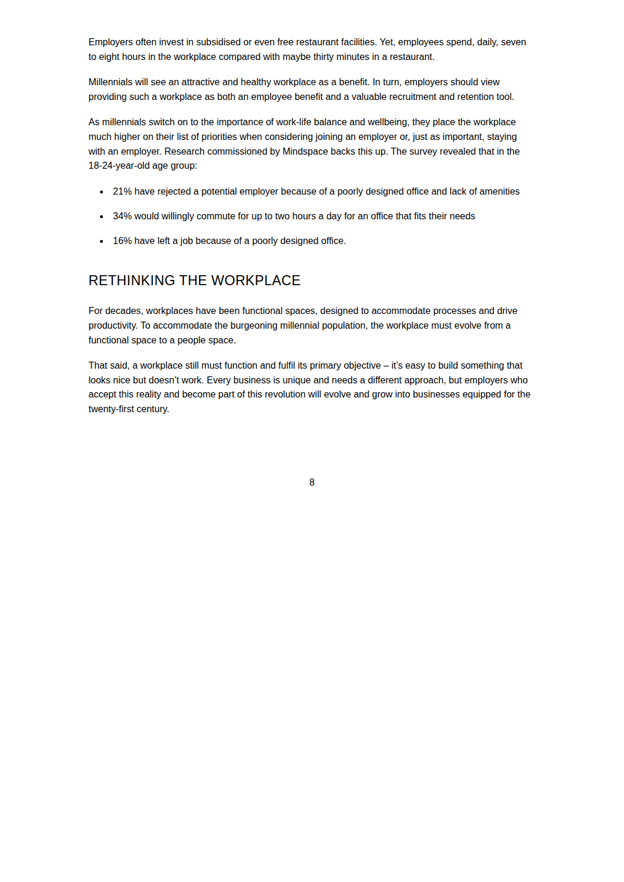Employers often invest in subsidised or even free restaurant facilities. Yet, employees spend, daily, seven to eight hours in the workplace compared with maybe thirty minutes in a restaurant.
Millennials will see an attractive and healthy workplace as a benefit. In turn, employers should view providing such a workplace as both an employee benefit and a valuable recruitment and retention tool.
As millennials switch on to the importance of work-life balance and wellbeing, they place the workplace much higher on their list of priorities when considering joining an employer or, just as important, staying with an employer. Research commissioned by Mindspace backs this up. The survey revealed that in the 18-24-year-old age group:
21% have rejected a potential employer because of a poorly designed office and lack of amenities
34% would willingly commute for up to two hours a day for an office that fits their needs
16% have left a job because of a poorly designed office.
RETHINKING THE WORKPLACE
For decades, workplaces have been functional spaces, designed to accommodate processes and drive productivity. To accommodate the burgeoning millennial population, the workplace must evolve from a functional space to a people space.
That said, a workplace still must function and fulfil its primary objective – it’s easy to build something that looks nice but doesn’t work. Every business is unique and needs a different approach, but employers who accept this reality and become part of this revolution will evolve and grow into businesses equipped for the twenty-first century.
8